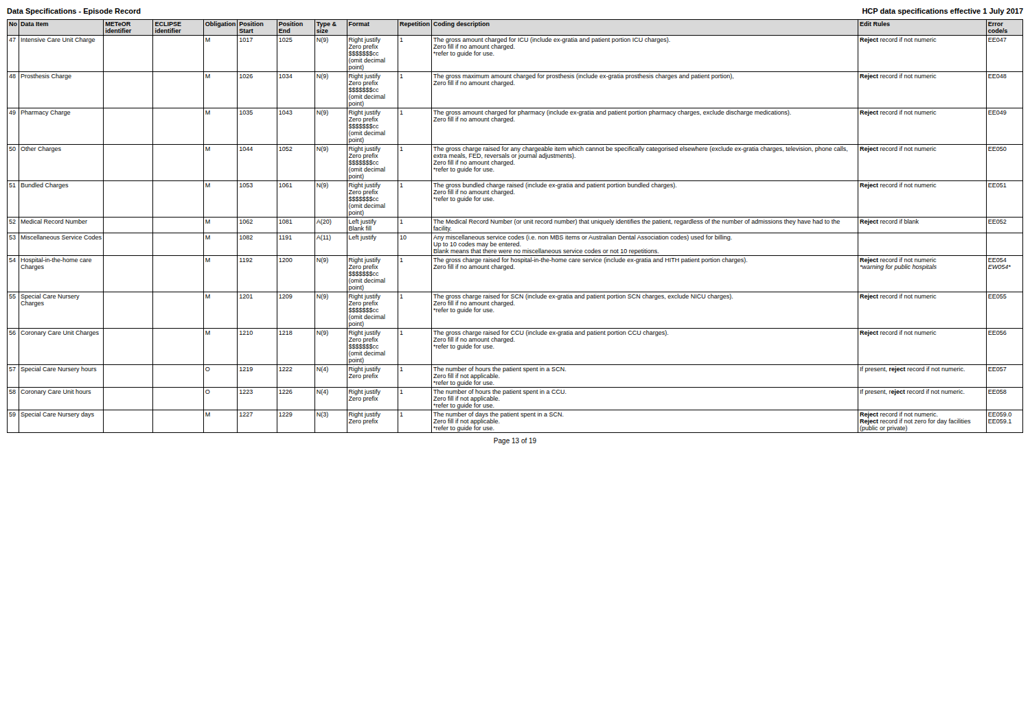Data Specifications - Episode Record
HCP data specifications effective 1 July 2017
| No | Data Item | METeOR identifier | ECLIPSE identifier | Obligation | Position Start | Position End | Type & size | Format | Repetition | Coding description | Edit Rules | Error code/s |
| --- | --- | --- | --- | --- | --- | --- | --- | --- | --- | --- | --- | --- |
| 47 | Intensive Care Unit Charge | | | M | 1017 | 1025 | N(9) | Right justify Zero prefix $$$$$$$cc (omit decimal point) | 1 | The gross amount charged for ICU (include ex-gratia and patient portion ICU charges). Zero fill if no amount charged. *refer to guide for use. | Reject record if not numeric | EE047 |
| 48 | Prosthesis Charge | | | M | 1026 | 1034 | N(9) | Right justify Zero prefix $$$$$$$cc (omit decimal point) | 1 | The gross maximum amount charged for prosthesis (include ex-gratia prosthesis charges and patient portion), Zero fill if no amount charged. | Reject record if not numeric | EE048 |
| 49 | Pharmacy Charge | | | M | 1035 | 1043 | N(9) | Right justify Zero prefix $$$$$$$cc (omit decimal point) | 1 | The gross amount charged for pharmacy (include ex-gratia and patient portion pharmacy charges, exclude discharge medications). Zero fill if no amount charged. | Reject record if not numeric | EE049 |
| 50 | Other Charges | | | M | 1044 | 1052 | N(9) | Right justify Zero prefix $$$$$$$cc (omit decimal point) | 1 | The gross charge raised for any chargeable item which cannot be specifically categorised elsewhere (exclude ex-gratia charges, television, phone calls, extra meals, FED, reversals or journal adjustments). Zero fill if no amount charged. *refer to guide for use. | Reject record if not numeric | EE050 |
| 51 | Bundled Charges | | | M | 1053 | 1061 | N(9) | Right justify Zero prefix $$$$$$$cc (omit decimal point) | 1 | The gross bundled charge raised (include ex-gratia and patient portion bundled charges). Zero fill if no amount charged. *refer to guide for use. | Reject record if not numeric | EE051 |
| 52 | Medical Record Number | | | M | 1062 | 1081 | A(20) | Left justify Blank fill | 1 | The Medical Record Number (or unit record number) that uniquely identifies the patient, regardless of the number of admissions they have had to the facility. | Reject record if blank | EE052 |
| 53 | Miscellaneous Service Codes | | | M | 1082 | 1191 | A(11) | Left justify | 10 | Any miscellaneous service codes (i.e. non MBS items or Australian Dental Association codes) used for billing. Up to 10 codes may be entered. Blank means that there were no miscellaneous service codes or not 10 repetitions. | | |
| 54 | Hospital-in-the-home care Charges | | | M | 1192 | 1200 | N(9) | Right justify Zero prefix $$$$$$$cc (omit decimal point) | 1 | The gross charge raised for hospital-in-the-home care service (include ex-gratia and HITH patient portion charges). Zero fill if no amount charged. | Reject record if not numeric *warning for public hospitals | EE054 EW054* |
| 55 | Special Care Nursery Charges | | | M | 1201 | 1209 | N(9) | Right justify Zero prefix $$$$$$$cc (omit decimal point) | 1 | The gross charge raised for SCN (include ex-gratia and patient portion SCN charges, exclude NICU charges). Zero fill if no amount charged. *refer to guide for use. | Reject record if not numeric | EE055 |
| 56 | Coronary Care Unit Charges | | | M | 1210 | 1218 | N(9) | Right justify Zero prefix $$$$$$$cc (omit decimal point) | 1 | The gross charge raised for CCU (include ex-gratia and patient portion CCU charges). Zero fill if no amount charged. *refer to guide for use. | Reject record if not numeric | EE056 |
| 57 | Special Care Nursery hours | | | O | 1219 | 1222 | N(4) | Right justify Zero prefix | 1 | The number of hours the patient spent in a SCN. Zero fill if not applicable. *refer to guide for use. | If present, reject record if not numeric. | EE057 |
| 58 | Coronary Care Unit hours | | | O | 1223 | 1226 | N(4) | Right justify Zero prefix | 1 | The number of hours the patient spent in a CCU. Zero fill if not applicable. *refer to guide for use. | If present, r eject record if not numeric. | EE058 |
| 59 | Special Care Nursery days | | | M | 1227 | 1229 | N(3) | Right justify Zero prefix | 1 | The number of days the patient spent in a SCN. Zero fill if not applicable. *refer to guide for use. | Reject record if not numeric. Reject record if not zero for day facilities (public or private) | EE059.0 EE059.1 |
Page 13 of 19